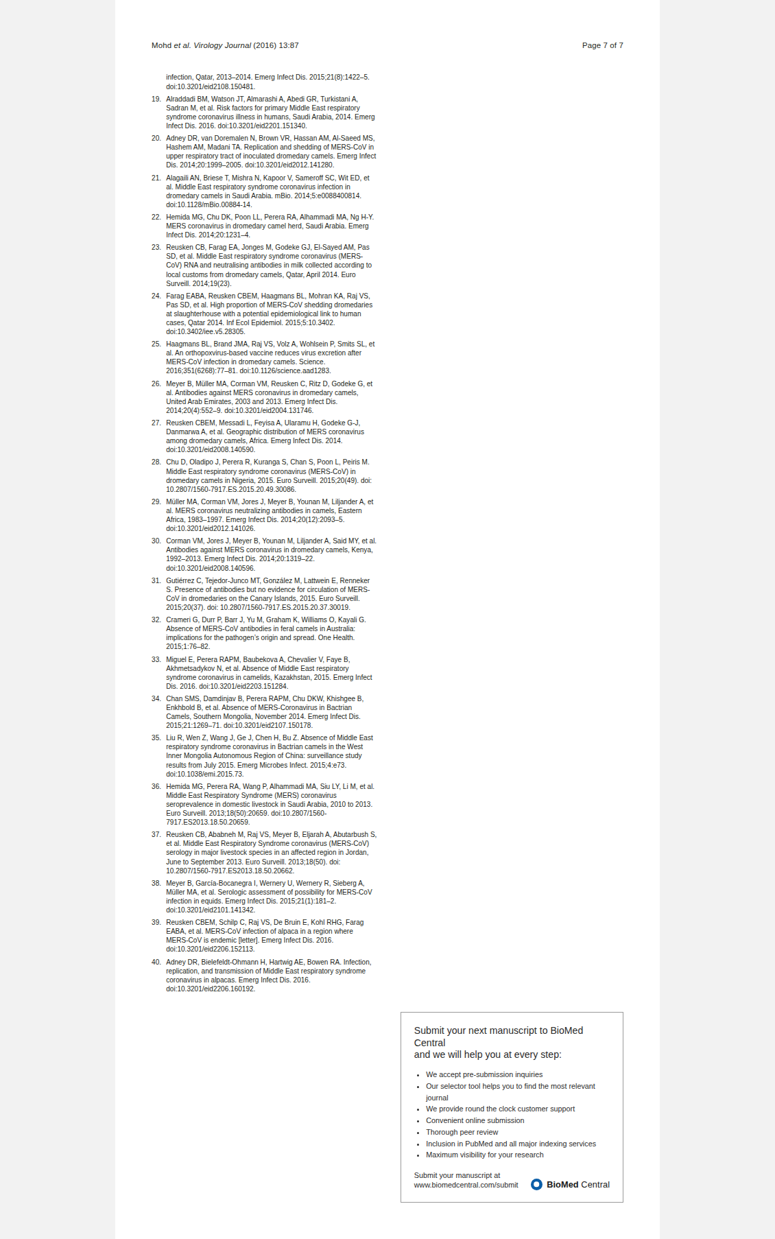Mohd et al. Virology Journal (2016) 13:87
Page 7 of 7
infection, Qatar, 2013–2014. Emerg Infect Dis. 2015;21(8):1422–5. doi:10.3201/eid2108.150481.
19. Alraddadi BM, Watson JT, Almarashi A, Abedi GR, Turkistani A, Sadran M, et al. Risk factors for primary Middle East respiratory syndrome coronavirus illness in humans, Saudi Arabia, 2014. Emerg Infect Dis. 2016. doi:10.3201/eid2201.151340.
20. Adney DR, van Doremalen N, Brown VR, Hassan AM, Al-Saeed MS, Hashem AM, Madani TA. Replication and shedding of MERS-CoV in upper respiratory tract of inoculated dromedary camels. Emerg Infect Dis. 2014;20:1999–2005. doi:10.3201/eid2012.141280.
21. Alagaili AN, Briese T, Mishra N, Kapoor V, Sameroff SC, Wit ED, et al. Middle East respiratory syndrome coronavirus infection in dromedary camels in Saudi Arabia. mBio. 2014;5:e0088400814. doi:10.1128/mBio.00884-14.
22. Hemida MG, Chu DK, Poon LL, Perera RA, Alhammadi MA, Ng H-Y. MERS coronavirus in dromedary camel herd, Saudi Arabia. Emerg Infect Dis. 2014;20:1231–4.
23. Reusken CB, Farag EA, Jonges M, Godeke GJ, El-Sayed AM, Pas SD, et al. Middle East respiratory syndrome coronavirus (MERS-CoV) RNA and neutralising antibodies in milk collected according to local customs from dromedary camels, Qatar, April 2014. Euro Surveill. 2014;19(23).
24. Farag EABA, Reusken CBEM, Haagmans BL, Mohran KA, Raj VS, Pas SD, et al. High proportion of MERS-CoV shedding dromedaries at slaughterhouse with a potential epidemiological link to human cases, Qatar 2014. Inf Ecol Epidemiol. 2015;5:10.3402. doi:10.3402/iee.v5.28305.
25. Haagmans BL, Brand JMA, Raj VS, Volz A, Wohlsein P, Smits SL, et al. An orthopoxvirus-based vaccine reduces virus excretion after MERS-CoV infection in dromedary camels. Science. 2016;351(6268):77–81. doi:10.1126/science.aad1283.
26. Meyer B, Müller MA, Corman VM, Reusken C, Ritz D, Godeke G, et al. Antibodies against MERS coronavirus in dromedary camels, United Arab Emirates, 2003 and 2013. Emerg Infect Dis. 2014;20(4):552–9. doi:10.3201/eid2004.131746.
27. Reusken CBEM, Messadi L, Feyisa A, Ularamu H, Godeke G-J, Danmarwa A, et al. Geographic distribution of MERS coronavirus among dromedary camels, Africa. Emerg Infect Dis. 2014. doi:10.3201/eid2008.140590.
28. Chu D, Oladipo J, Perera R, Kuranga S, Chan S, Poon L, Peiris M. Middle East respiratory syndrome coronavirus (MERS-CoV) in dromedary camels in Nigeria, 2015. Euro Surveill. 2015;20(49). doi: 10.2807/1560-7917.ES.2015.20.49.30086.
29. Müller MA, Corman VM, Jores J, Meyer B, Younan M, Liljander A, et al. MERS coronavirus neutralizing antibodies in camels, Eastern Africa, 1983–1997. Emerg Infect Dis. 2014;20(12):2093–5. doi:10.3201/eid2012.141026.
30. Corman VM, Jores J, Meyer B, Younan M, Liljander A, Said MY, et al. Antibodies against MERS coronavirus in dromedary camels, Kenya, 1992–2013. Emerg Infect Dis. 2014;20:1319–22. doi:10.3201/eid2008.140596.
31. Gutiérrez C, Tejedor-Junco MT, González M, Lattwein E, Renneker S. Presence of antibodies but no evidence for circulation of MERS-CoV in dromedaries on the Canary Islands, 2015. Euro Surveill. 2015;20(37). doi: 10.2807/1560-7917.ES.2015.20.37.30019.
32. Crameri G, Durr P, Barr J, Yu M, Graham K, Williams O, Kayali G. Absence of MERS-CoV antibodies in feral camels in Australia: implications for the pathogen’s origin and spread. One Health. 2015;1:76–82.
33. Miguel E, Perera RAPM, Baubekova A, Chevalier V, Faye B, Akhmetsadykov N, et al. Absence of Middle East respiratory syndrome coronavirus in camelids, Kazakhstan, 2015. Emerg Infect Dis. 2016. doi:10.3201/eid2203.151284.
34. Chan SMS, Damdinjav B, Perera RAPM, Chu DKW, Khishgee B, Enkhbold B, et al. Absence of MERS-Coronavirus in Bactrian Camels, Southern Mongolia, November 2014. Emerg Infect Dis. 2015;21:1269–71. doi:10.3201/eid2107.150178.
35. Liu R, Wen Z, Wang J, Ge J, Chen H, Bu Z. Absence of Middle East respiratory syndrome coronavirus in Bactrian camels in the West Inner Mongolia Autonomous Region of China: surveillance study results from July 2015. Emerg Microbes Infect. 2015;4:e73. doi:10.1038/emi.2015.73.
36. Hemida MG, Perera RA, Wang P, Alhammadi MA, Siu LY, Li M, et al. Middle East Respiratory Syndrome (MERS) coronavirus seroprevalence in domestic livestock in Saudi Arabia, 2010 to 2013. Euro Surveill. 2013;18(50):20659. doi:10.2807/1560-7917.ES2013.18.50.20659.
37. Reusken CB, Ababneh M, Raj VS, Meyer B, Eljarah A, Abutarbush S, et al. Middle East Respiratory Syndrome coronavirus (MERS-CoV) serology in major livestock species in an affected region in Jordan, June to September 2013. Euro Surveill. 2013;18(50). doi: 10.2807/1560-7917.ES2013.18.50.20662.
38. Meyer B, García-Bocanegra I, Wernery U, Wernery R, Sieberg A, Müller MA, et al. Serologic assessment of possibility for MERS-CoV infection in equids. Emerg Infect Dis. 2015;21(1):181–2. doi:10.3201/eid2101.141342.
39. Reusken CBEM, Schilp C, Raj VS, De Bruin E, Kohl RHG, Farag EABA, et al. MERS-CoV infection of alpaca in a region where MERS-CoV is endemic [letter]. Emerg Infect Dis. 2016. doi:10.3201/eid2206.152113.
40. Adney DR, Bielefeldt-Ohmann H, Hartwig AE, Bowen RA. Infection, replication, and transmission of Middle East respiratory syndrome coronavirus in alpacas. Emerg Infect Dis. 2016. doi:10.3201/eid2206.160192.
Submit your next manuscript to BioMed Central
and we will help you at every step:
We accept pre-submission inquiries
Our selector tool helps you to find the most relevant journal
We provide round the clock customer support
Convenient online submission
Thorough peer review
Inclusion in PubMed and all major indexing services
Maximum visibility for your research
Submit your manuscript at
www.biomedcentral.com/submit
BioMed Central